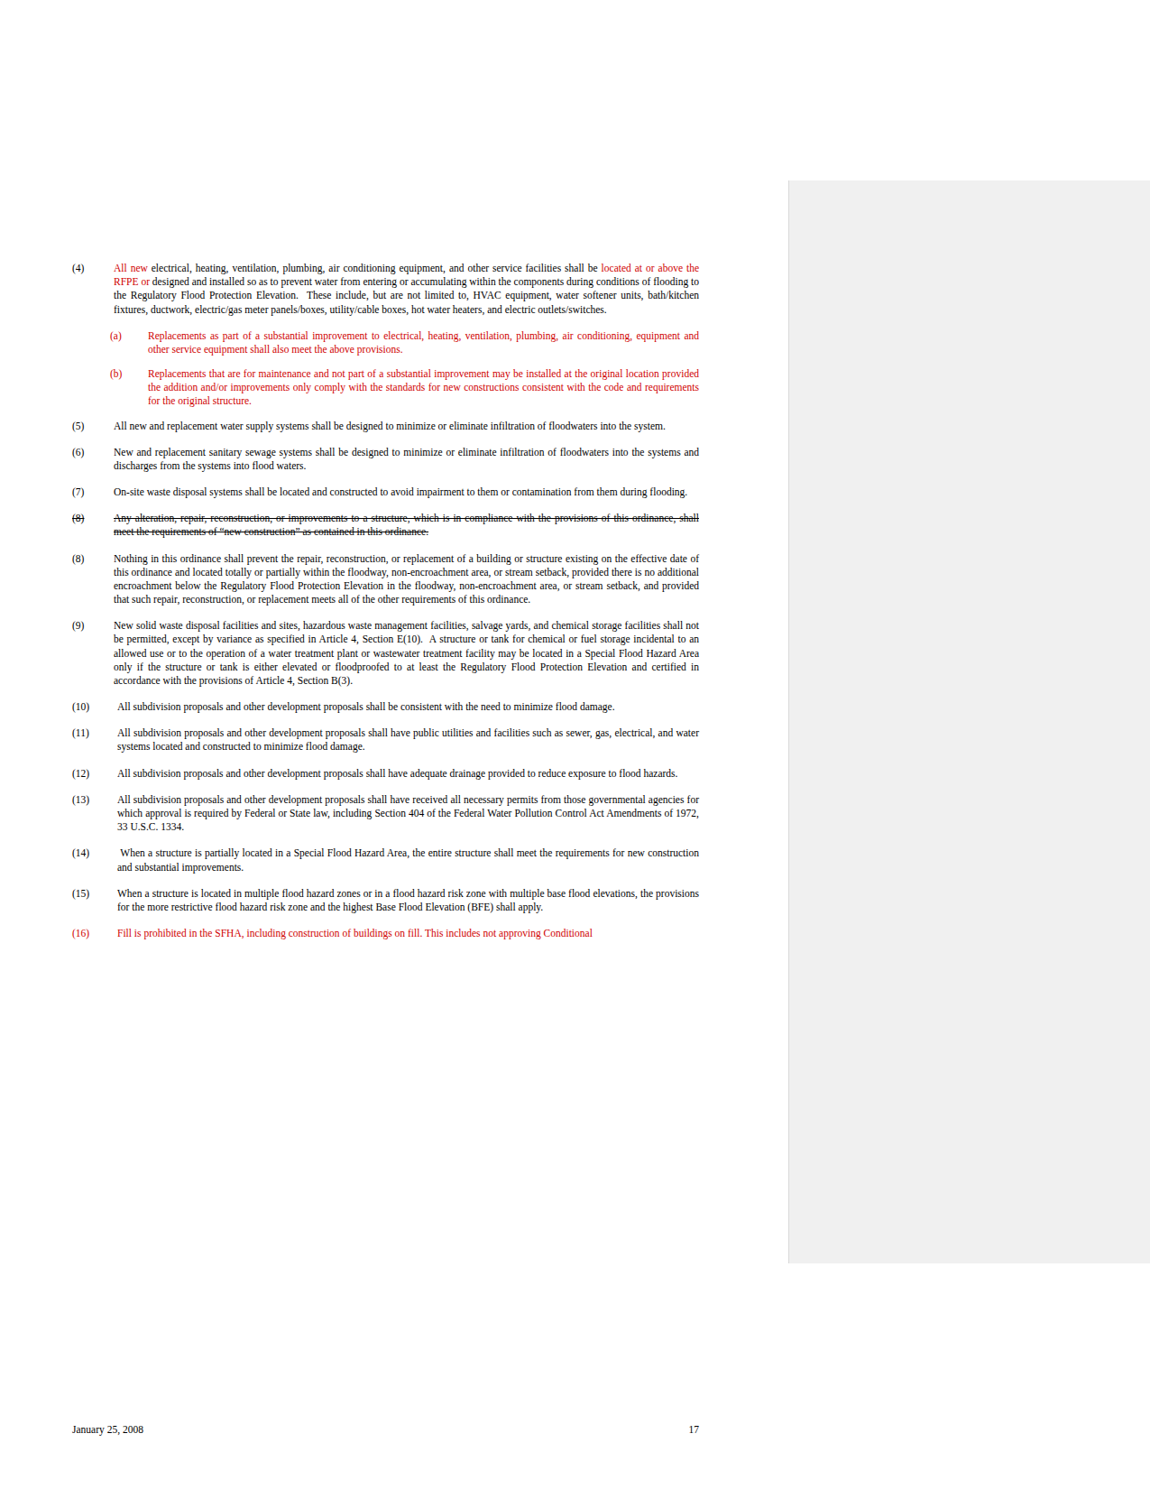(4)
All new electrical, heating, ventilation, plumbing, air conditioning equipment, and other service facilities shall be located at or above the RFPE or designed and installed so as to prevent water from entering or accumulating within the components during conditions of flooding to the Regulatory Flood Protection Elevation. These include, but are not limited to, HVAC equipment, water softener units, bath/kitchen fixtures, ductwork, electric/gas meter panels/boxes, utility/cable boxes, hot water heaters, and electric outlets/switches.
(a)
Replacements as part of a substantial improvement to electrical, heating, ventilation, plumbing, air conditioning, equipment and other service equipment shall also meet the above provisions.
(b)
Replacements that are for maintenance and not part of a substantial improvement may be installed at the original location provided the addition and/or improvements only comply with the standards for new constructions consistent with the code and requirements for the original structure.
(5)
All new and replacement water supply systems shall be designed to minimize or eliminate infiltration of floodwaters into the system.
(6)
New and replacement sanitary sewage systems shall be designed to minimize or eliminate infiltration of floodwaters into the systems and discharges from the systems into flood waters.
(7)
On-site waste disposal systems shall be located and constructed to avoid impairment to them or contamination from them during flooding.
(8)
Any alteration, repair, reconstruction, or improvements to a structure, which is in compliance with the provisions of this ordinance, shall meet the requirements of “new construction” as contained in this ordinance.
(8)
Nothing in this ordinance shall prevent the repair, reconstruction, or replacement of a building or structure existing on the effective date of this ordinance and located totally or partially within the floodway, non-encroachment area, or stream setback, provided there is no additional encroachment below the Regulatory Flood Protection Elevation in the floodway, non-encroachment area, or stream setback, and provided that such repair, reconstruction, or replacement meets all of the other requirements of this ordinance.
(9)
New solid waste disposal facilities and sites, hazardous waste management facilities, salvage yards, and chemical storage facilities shall not be permitted, except by variance as specified in Article 4, Section E(10). A structure or tank for chemical or fuel storage incidental to an allowed use or to the operation of a water treatment plant or wastewater treatment facility may be located in a Special Flood Hazard Area only if the structure or tank is either elevated or floodproofed to at least the Regulatory Flood Protection Elevation and certified in accordance with the provisions of Article 4, Section B(3).
(10)
All subdivision proposals and other development proposals shall be consistent with the need to minimize flood damage.
(11)
All subdivision proposals and other development proposals shall have public utilities and facilities such as sewer, gas, electrical, and water systems located and constructed to minimize flood damage.
(12)
All subdivision proposals and other development proposals shall have adequate drainage provided to reduce exposure to flood hazards.
(13)
All subdivision proposals and other development proposals shall have received all necessary permits from those governmental agencies for which approval is required by Federal or State law, including Section 404 of the Federal Water Pollution Control Act Amendments of 1972, 33 U.S.C. 1334.
(14)
When a structure is partially located in a Special Flood Hazard Area, the entire structure shall meet the requirements for new construction and substantial improvements.
(15)
When a structure is located in multiple flood hazard zones or in a flood hazard risk zone with multiple base flood elevations, the provisions for the more restrictive flood hazard risk zone and the highest Base Flood Elevation (BFE) shall apply.
(16)
Fill is prohibited in the SFHA, including construction of buildings on fill. This includes not approving Conditional
January 25, 2008
17